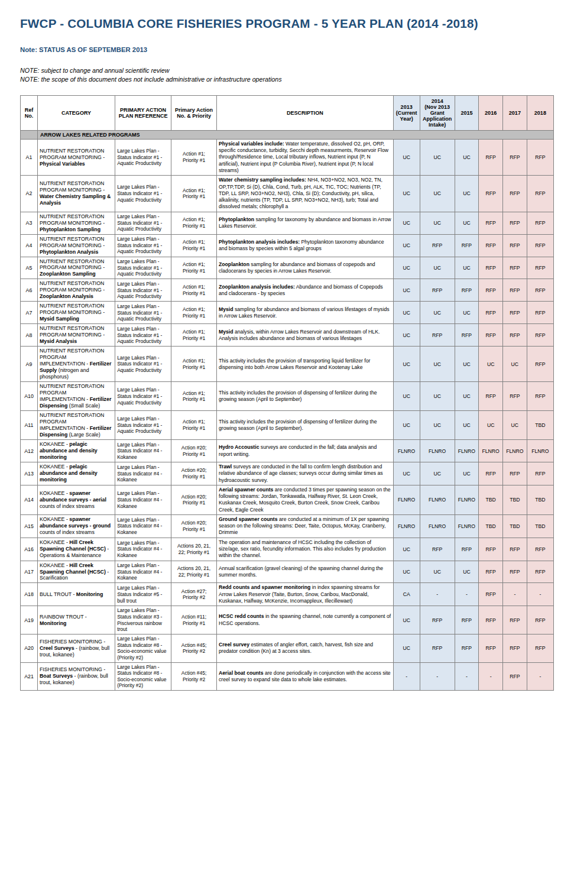FWCP - COLUMBIA CORE FISHERIES PROGRAM - 5 YEAR PLAN (2014 -2018)
Note: STATUS AS OF SEPTEMBER 2013
NOTE: subject to change and annual scientific review
NOTE: the scope of this document does not include administrative or infrastructure operations
| Ref No. | CATEGORY | PRIMARY ACTION PLAN REFERENCE | Primary Action No. & Priority | DESCRIPTION | 2013 (Current Year) | 2014 (Nov 2013 Grant Application Intake) | 2015 | 2016 | 2017 | 2018 |
| --- | --- | --- | --- | --- | --- | --- | --- | --- | --- | --- |
| | ARROW LAKES RELATED PROGRAMS |
| A1 | NUTRIENT RESTORATION PROGRAM MONITORING - Physical Variables | Large Lakes Plan - Status Indicator #1 - Aquatic Productivity | Action #1; Priority #1 | Physical variables include: Water temperature, dissolved O2, pH, ORP, specific conductance, turbidity, Secchi depth measurments, Reservoir Flow through/Residence time, Local tributary inflows, Nutrient input (P, N artificial), Nutrient input (P Columbia River), Nutrient input (P, N local streams) | UC | UC | UC | RFP | RFP | RFP |
| A2 | NUTRIENT RESTORATION PROGRAM MONITORING - Water Chemistry Sampling & Analysis | Large Lakes Plan - Status Indicator #1 - Aquatic Productivity | Action #1; Priority #1 | Water chemistry sampling includes: NH4, NO3+NO2, NO3, NO2, TN, OP,TP,TDP, Si (D), Chla, Cond, Turb, pH, ALK, TIC, TOC; Nutrients (TP, TDP, LL SRP, NO3+NO2, NH3), Chla, Si (D); Conductivity, pH, silica, alkalinity, nutrients (TP, TDP, LL SRP, NO3+NO2, NH3), turb; Total and dissolved metals; chlorophyll a | UC | UC | UC | RFP | RFP | RFP |
| A3 | NUTRIENT RESTORATION PROGRAM MONITORING - Phytoplankton Sampling | Large Lakes Plan - Status Indicator #1 - Aquatic Productivity | Action #1; Priority #1 | Phytoplankton sampling for taxonomy by abundance and biomass in Arrow Lakes Reservoir. | UC | UC | UC | RFP | RFP | RFP |
| A4 | NUTRIENT RESTORATION PROGRAM MONITORING - Phytoplankton Analysis | Large Lakes Plan - Status Indicator #1 - Aquatic Productivity | Action #1; Priority #1 | Phytoplankton analysis includes: Phytoplankton taxonomy abundance and biomass by species within 5 algal groups | UC | RFP | RFP | RFP | RFP | RFP |
| A5 | NUTRIENT RESTORATION PROGRAM MONITORING - Zooplankton Sampling | Large Lakes Plan - Status Indicator #1 - Aquatic Productivity | Action #1; Priority #1 | Zooplankton sampling for abundance and biomass of copepods and cladocerans by species in Arrow Lakes Reservoir. | UC | UC | UC | RFP | RFP | RFP |
| A6 | NUTRIENT RESTORATION PROGRAM MONITORING - Zooplankton Analysis | Large Lakes Plan - Status Indicator #1 - Aquatic Productivity | Action #1; Priority #1 | Zooplankton analysis includes: Abundance and biomass of Copepods and cladocerans - by species | UC | RFP | RFP | RFP | RFP | RFP |
| A7 | NUTRIENT RESTORATION PROGRAM MONITORING - Mysid Sampling | Large Lakes Plan - Status Indicator #1 - Aquatic Productivity | Action #1; Priority #1 | Mysid sampling for abundance and biomass of various lifestages of mysids in Arrow Lakes Reservoir. | UC | UC | UC | RFP | RFP | RFP |
| A8 | NUTRIENT RESTORATION PROGRAM MONITORING - Mysid Analysis | Large Lakes Plan - Status Indicator #1 - Aquatic Productivity | Action #1; Priority #1 | Mysid analysis, within Arrow Lakes Reservoir and downstream of HLK. Analysis includes abundance and biomass of various lifestages | UC | RFP | RFP | RFP | RFP | RFP |
| A9 | NUTRIENT RESTORATION PROGRAM IMPLEMENTATION - Fertilizer Supply (nitrogen and phosphorus) | Large Lakes Plan - Status Indicator #1 - Aquatic Productivity | Action #1; Priority #1 | This activity includes the provision of transporting liquid fertilizer for dispensing into both Arrow Lakes Reservoir and Kootenay Lake | UC | UC | UC | UC | UC | RFP |
| A10 | NUTRIENT RESTORATION PROGRAM IMPLEMENTATION - Fertilizer Dispensing (Small Scale) | Large Lakes Plan - Status Indicator #1 - Aquatic Productivity | Action #1; Priority #1 | This activity includes the provision of dispensing of fertilizer during the growing season (April to September) | UC | UC | UC | RFP | RFP | RFP |
| A11 | NUTRIENT RESTORATION PROGRAM IMPLEMENTATION - Fertilizer Dispensing (Large Scale) | Large Lakes Plan - Status Indicator #1 - Aquatic Productivity | Action #1; Priority #1 | This activity includes the provision of dispensing of fertilizer during the growing season (April to September). | UC | UC | UC | UC | UC | TBD |
| A12 | KOKANEE - pelagic abundance and density monitoring | Large Lakes Plan - Status Indicator #4 - Kokanee | Action #20; Priority #1 | Hydro Accoustic surveys are conducted in the fall; data analysis and report writing. | FLNRO | FLNRO | FLNRO | FLNRO | FLNRO | FLNRO |
| A13 | KOKANEE - pelagic abundance and density monitoring | Large Lakes Plan - Status Indicator #4 - Kokanee | Action #20; Priority #1 | Trawl surveys are conducted in the fall to confirm length distribution and relative abundance of age classes; surveys occur during similar times as hydroacoustic survey. | UC | UC | UC | RFP | RFP | RFP |
| A14 | KOKANEE - spawner abundance surveys - aerial counts of index streams | Large Lakes Plan - Status Indicator #4 - Kokanee | Action #20; Priority #1 | Aerial spawner counts are conducted 3 times per spawning season on the following streams: Jordan, Tonkawatla, Halfway River, St. Leon Creek, Kuskanax Creek, Mosquito Creek, Burton Creek, Snow Creek, Caribou Creek, Eagle Creek | FLNRO | FLNRO | FLNRO | TBD | TBD | TBD |
| A15 | KOKANEE - spawner abundance surveys - ground counts of index streams | Large Lakes Plan - Status Indicator #4 - Kokanee | Action #20; Priority #1 | Ground spawner counts are conducted at a minimum of 1X per spawning season on the following streams: Deer, Taite, Octopus, McKay, Cranberry, Drimmie | FLNRO | FLNRO | FLNRO | TBD | TBD | TBD |
| A16 | KOKANEE - Hill Creek Spawning Channel (HCSC) - Operations & Maintenance | Large Lakes Plan - Status Indicator #4 - Kokanee | Actions 20, 21, 22; Priority #1 | The operation and maintenance of HCSC including the collection of size/age, sex ratio, fecundity information. This also includes fry production within the channel. | UC | RFP | RFP | RFP | RFP | RFP |
| A17 | KOKANEE - Hill Creek Spawning Channel (HCSC) - Scarification | Large Lakes Plan - Status Indicator #4 - Kokanee | Actions 20, 21, 22; Priority #1 | Annual scarification (gravel cleaning) of the spawning channel during the summer months. | UC | UC | UC | RFP | RFP | RFP |
| A18 | BULL TROUT - Monitoring | Large Lakes Plan - Status Indicator #5 - bull trout | Action #27; Priority #2 | Redd counts and spawner monitoring in index spawning streams for Arrow Lakes Reservoir (Taite, Burton, Snow, Caribou, MacDonald, Kuskanax, Halfway, McKenzie, Incomappleux, Illecillewaet) | CA | - | - | RFP | - | - |
| A19 | RAINBOW TROUT - Monitoring | Large Lakes Plan - Status Indicator #3 - Pisciverous rainbow trout | Action #11; Priority #1 | HCSC redd counts in the spawning channel, note currently a component of HCSC operations. | UC | RFP | RFP | RFP | RFP | RFP |
| A20 | FISHERIES MONITORING - Creel Surveys - (rainbow, bull trout, kokanee) | Large Lakes Plan - Status Indicator #8 - Socio-economic value (Priority #2) | Action #45; Priority #2 | Creel survey estimates of angler effort, catch, harvest, fish size and predator condition (Kn) at 3 access sites. | UC | RFP | RFP | RFP | RFP | RFP |
| A21 | FISHERIES MONITORING - Boat Surveys - (rainbow, bull trout, kokanee) | Large Lakes Plan - Status Indicator #8 - Socio-economic value (Priority #2) | Action #45; Priority #2 | Aerial boat counts are done periodically in conjunction with the access site creel survey to expand site data to whole lake estimates. | - | - | - | - | RFP | - |